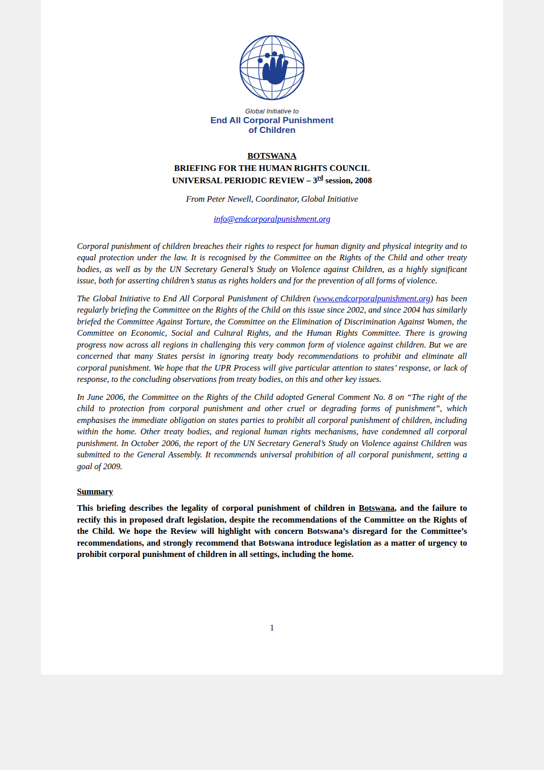Global Initiative to
End All Corporal Punishment
of Children
BOTSWANA
BRIEFING FOR THE HUMAN RIGHTS COUNCIL
UNIVERSAL PERIODIC REVIEW – 3rd session, 2008
From Peter Newell, Coordinator, Global Initiative
info@endcorporalpunishment.org
Corporal punishment of children breaches their rights to respect for human dignity and physical integrity and to equal protection under the law. It is recognised by the Committee on the Rights of the Child and other treaty bodies, as well as by the UN Secretary General’s Study on Violence against Children, as a highly significant issue, both for asserting children’s status as rights holders and for the prevention of all forms of violence.
The Global Initiative to End All Corporal Punishment of Children (www.endcorporalpunishment.org) has been regularly briefing the Committee on the Rights of the Child on this issue since 2002, and since 2004 has similarly briefed the Committee Against Torture, the Committee on the Elimination of Discrimination Against Women, the Committee on Economic, Social and Cultural Rights, and the Human Rights Committee. There is growing progress now across all regions in challenging this very common form of violence against children. But we are concerned that many States persist in ignoring treaty body recommendations to prohibit and eliminate all corporal punishment. We hope that the UPR Process will give particular attention to states’ response, or lack of response, to the concluding observations from treaty bodies, on this and other key issues.
In June 2006, the Committee on the Rights of the Child adopted General Comment No. 8 on “The right of the child to protection from corporal punishment and other cruel or degrading forms of punishment”, which emphasises the immediate obligation on states parties to prohibit all corporal punishment of children, including within the home. Other treaty bodies, and regional human rights mechanisms, have condemned all corporal punishment. In October 2006, the report of the UN Secretary General’s Study on Violence against Children was submitted to the General Assembly. It recommends universal prohibition of all corporal punishment, setting a goal of 2009.
Summary
This briefing describes the legality of corporal punishment of children in Botswana, and the failure to rectify this in proposed draft legislation, despite the recommendations of the Committee on the Rights of the Child. We hope the Review will highlight with concern Botswana’s disregard for the Committee’s recommendations, and strongly recommend that Botswana introduce legislation as a matter of urgency to prohibit corporal punishment of children in all settings, including the home.
1